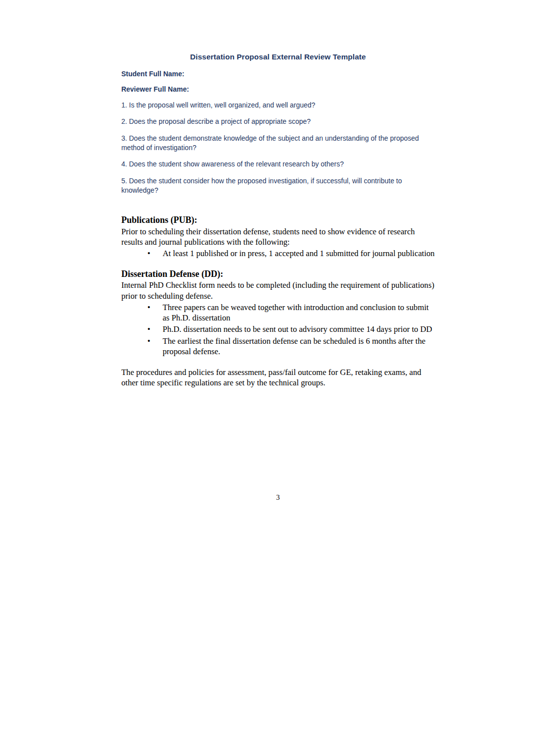Dissertation Proposal External Review Template
Student Full Name:
Reviewer Full Name:
1. Is the proposal well written, well organized, and well argued?
2. Does the proposal describe a project of appropriate scope?
3. Does the student demonstrate knowledge of the subject and an understanding of the proposed method of investigation?
4. Does the student show awareness of the relevant research by others?
5. Does the student consider how the proposed investigation, if successful, will contribute to knowledge?
Publications (PUB):
Prior to scheduling their dissertation defense, students need to show evidence of research results and journal publications with the following:
At least 1 published or in press, 1 accepted and 1 submitted for journal publication
Dissertation Defense (DD):
Internal PhD Checklist form needs to be completed (including the requirement of publications) prior to scheduling defense.
Three papers can be weaved together with introduction and conclusion to submit as Ph.D. dissertation
Ph.D. dissertation needs to be sent out to advisory committee 14 days prior to DD
The earliest the final dissertation defense can be scheduled is 6 months after the proposal defense.
The procedures and policies for assessment, pass/fail outcome for GE, retaking exams, and other time specific regulations are set by the technical groups.
3